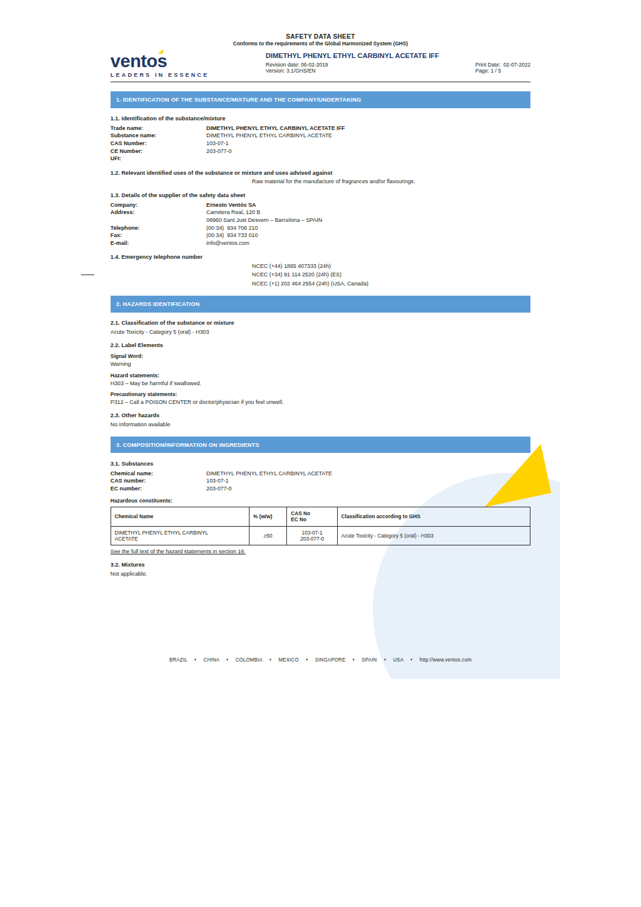SAFETY DATA SHEET
Conforms to the requirements of the Global Harmonized System (GHS)
ventos
LEADERS IN ESSENCE
DIMETHYL PHENYL ETHYL CARBINYL ACETATE IFF
Revision date: 06-02-2019
Version: 3.1/GHS/EN
Print Date: 02-07-2022
Page: 1 / 5
1. IDENTIFICATION OF THE SUBSTANCE/MIXTURE AND THE COMPANY/UNDERTAKING
1.1. Identification of the substance/mixture
| Trade name: | DIMETHYL PHENYL ETHYL CARBINYL ACETATE IFF |
| Substance name: | DIMETHYL PHENYL ETHYL CARBINYL ACETATE |
| CAS Number: | 103-07-1 |
| CE Number: | 203-077-0 |
| UFI: | |
1.2. Relevant identified uses of the substance or mixture and uses advised against
Raw material for the manufacture of fragrances and/or flavourings.
1.3. Details of the supplier of the safety data sheet
| Company: | Ernesto Ventós SA |
| Address: | Carretera Real, 120 B |
| | 08960 Sant Just Desvern – Barcelona – SPAIN |
| Telephone: | (00 34) 934 706 210 |
| Fax: | (00 34) 934 733 010 |
| E-mail: | info@ventos.com |
1.4. Emergency telephone number
NCEC (+44) 1865 407333 (24h)
NCEC (+34) 91 114 2520 (24h) (ES)
NCEC (+1) 202 464 2554 (24h) (USA, Canada)
2. HAZARDS IDENTIFICATION
2.1. Classification of the substance or mixture
Acute Toxicity - Category 5 (oral) - H303
2.2. Label Elements
Signal Word:
Warning
Hazard statements:
H303 – May be harmful if swallowed.
Precautionary statements:
P312 – Call a POISON CENTER or doctor/physician if you feel unwell.
2.3. Other hazards
No Information available
3. COMPOSITION/INFORMATION ON INGREDIENTS
3.1. Substances
| Chemical name: | DIMETHYL PHENYL ETHYL CARBINYL ACETATE |
| CAS number: | 103-07-1 |
| EC number: | 203-077-0 |
Hazardous constituents:
| Chemical Name | % (w/w) | CAS No EC No | Classification according to GHS |
| --- | --- | --- | --- |
| DIMETHYL PHENYL ETHYL CARBINYL ACETATE | ≥50 | 103-07-1 203-077-0 | Acute Toxicity - Category 5 (oral) - H303 |
See the full text of the hazard statements in section 16.
3.2. Mixtures
Not applicable.
BRAZIL • CHINA • COLOMBIA • MEXICO • SINGAPORE • SPAIN • USA • http://www.ventos.com